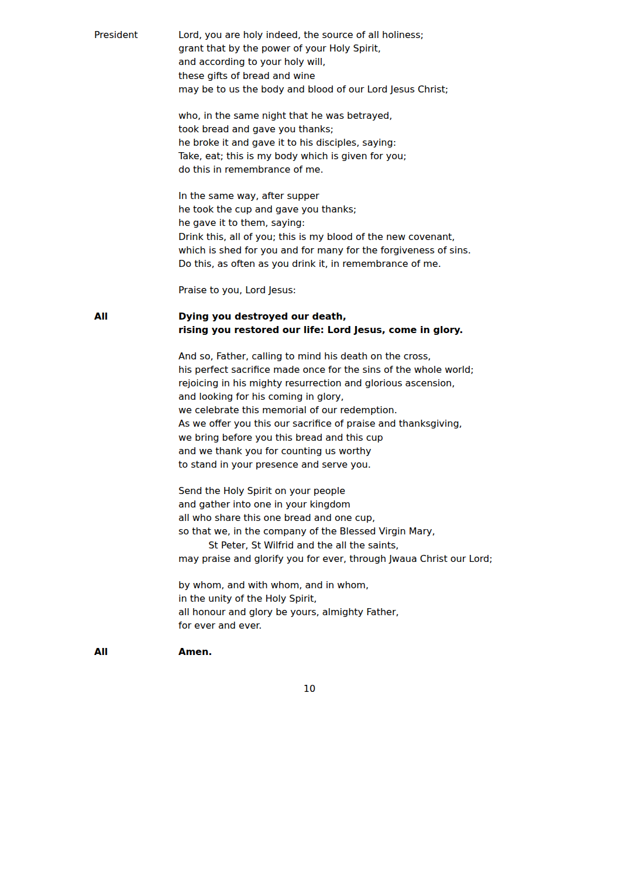President
Lord, you are holy indeed, the source of all holiness;
grant that by the power of your Holy Spirit,
and according to your holy will,
these gifts of bread and wine
may be to us the body and blood of our Lord Jesus Christ;
who, in the same night that he was betrayed,
took bread and gave you thanks;
he broke it and gave it to his disciples, saying:
Take, eat; this is my body which is given for you;
do this in remembrance of me.
In the same way, after supper
he took the cup and gave you thanks;
he gave it to them, saying:
Drink this, all of you; this is my blood of the new covenant,
which is shed for you and for many for the forgiveness of sins.
Do this, as often as you drink it, in remembrance of me.
Praise to you, Lord Jesus:
All
Dying you destroyed our death,
rising you restored our life: Lord Jesus, come in glory.
And so, Father, calling to mind his death on the cross,
his perfect sacrifice made once for the sins of the whole world;
rejoicing in his mighty resurrection and glorious ascension,
and looking for his coming in glory,
we celebrate this memorial of our redemption.
As we offer you this our sacrifice of praise and thanksgiving,
we bring before you this bread and this cup
and we thank you for counting us worthy
to stand in your presence and serve you.
Send the Holy Spirit on your people
and gather into one in your kingdom
all who share this one bread and one cup,
so that we, in the company of the Blessed Virgin Mary,
St Peter, St Wilfrid and the all the saints,
may praise and glorify you for ever, through Jwaua Christ our Lord;
by whom, and with whom, and in whom,
in the unity of the Holy Spirit,
all honour and glory be yours, almighty Father,
for ever and ever.
All
Amen.
10